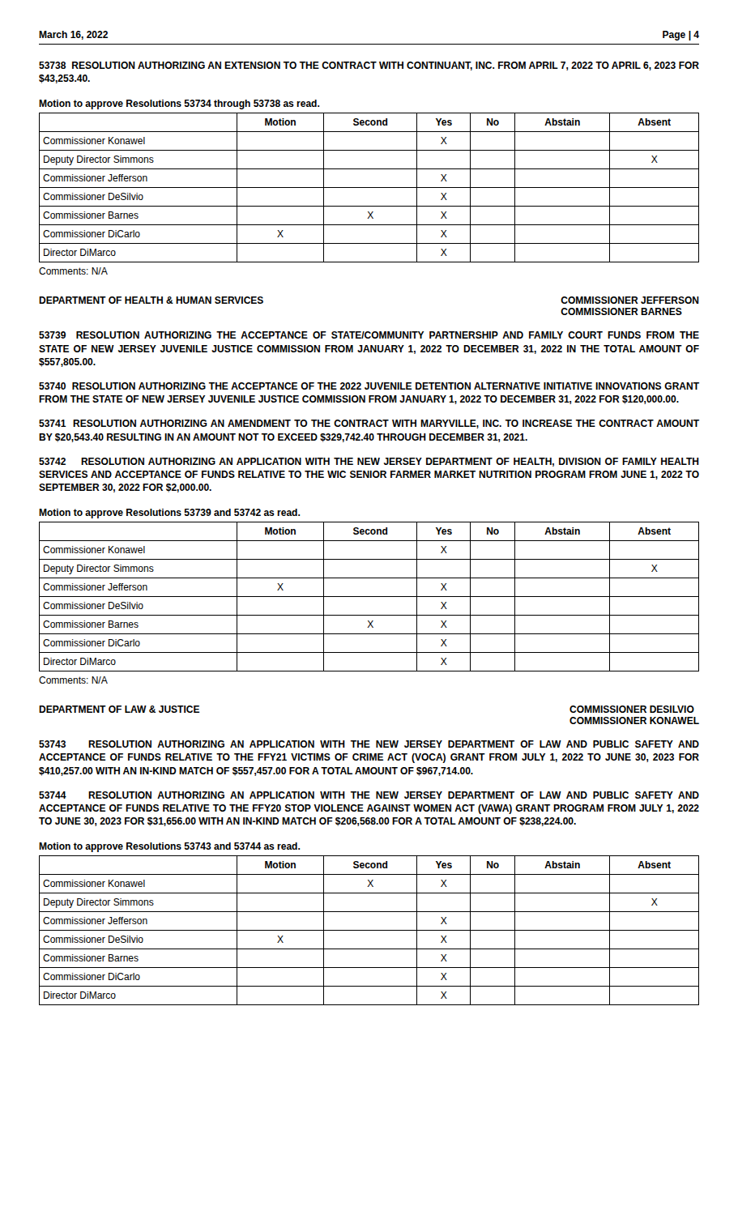March 16, 2022
Page | 4
53738 RESOLUTION AUTHORIZING AN EXTENSION TO THE CONTRACT WITH CONTINUANT, INC. FROM APRIL 7, 2022 TO APRIL 6, 2023 FOR $43,253.40.
Motion to approve Resolutions 53734 through 53738 as read.
| | Motion | Second | Yes | No | Abstain | Absent |
| --- | --- | --- | --- | --- | --- | --- |
| Commissioner Konawel | | | X | | | |
| Deputy Director Simmons | | | | | | X |
| Commissioner Jefferson | | | X | | | |
| Commissioner DeSilvio | | | X | | | |
| Commissioner Barnes | | X | X | | | |
| Commissioner DiCarlo | X | | X | | | |
| Director DiMarco | | | X | | | |
Comments: N/A
DEPARTMENT OF HEALTH & HUMAN SERVICES COMMISSIONER JEFFERSON
COMMISSIONER BARNES
53739 RESOLUTION AUTHORIZING THE ACCEPTANCE OF STATE/COMMUNITY PARTNERSHIP AND FAMILY COURT FUNDS FROM THE STATE OF NEW JERSEY JUVENILE JUSTICE COMMISSION FROM JANUARY 1, 2022 TO DECEMBER 31, 2022 IN THE TOTAL AMOUNT OF $557,805.00.
53740 RESOLUTION AUTHORIZING THE ACCEPTANCE OF THE 2022 JUVENILE DETENTION ALTERNATIVE INITIATIVE INNOVATIONS GRANT FROM THE STATE OF NEW JERSEY JUVENILE JUSTICE COMMISSION FROM JANUARY 1, 2022 TO DECEMBER 31, 2022 FOR $120,000.00.
53741 RESOLUTION AUTHORIZING AN AMENDMENT TO THE CONTRACT WITH MARYVILLE, INC. TO INCREASE THE CONTRACT AMOUNT BY $20,543.40 RESULTING IN AN AMOUNT NOT TO EXCEED $329,742.40 THROUGH DECEMBER 31, 2021.
53742 RESOLUTION AUTHORIZING AN APPLICATION WITH THE NEW JERSEY DEPARTMENT OF HEALTH, DIVISION OF FAMILY HEALTH SERVICES AND ACCEPTANCE OF FUNDS RELATIVE TO THE WIC SENIOR FARMER MARKET NUTRITION PROGRAM FROM JUNE 1, 2022 TO SEPTEMBER 30, 2022 FOR $2,000.00.
Motion to approve Resolutions 53739 and 53742 as read.
| | Motion | Second | Yes | No | Abstain | Absent |
| --- | --- | --- | --- | --- | --- | --- |
| Commissioner Konawel | | | X | | | |
| Deputy Director Simmons | | | | | | X |
| Commissioner Jefferson | X | | X | | | |
| Commissioner DeSilvio | | | X | | | |
| Commissioner Barnes | | X | X | | | |
| Commissioner DiCarlo | | | X | | | |
| Director DiMarco | | | X | | | |
Comments: N/A
DEPARTMENT OF LAW & JUSTICE COMMISSIONER DESILVIO
COMMISSIONER KONAWEL
53743 RESOLUTION AUTHORIZING AN APPLICATION WITH THE NEW JERSEY DEPARTMENT OF LAW AND PUBLIC SAFETY AND ACCEPTANCE OF FUNDS RELATIVE TO THE FFY21 VICTIMS OF CRIME ACT (VOCA) GRANT FROM JULY 1, 2022 TO JUNE 30, 2023 FOR $410,257.00 WITH AN IN-KIND MATCH OF $557,457.00 FOR A TOTAL AMOUNT OF $967,714.00.
53744 RESOLUTION AUTHORIZING AN APPLICATION WITH THE NEW JERSEY DEPARTMENT OF LAW AND PUBLIC SAFETY AND ACCEPTANCE OF FUNDS RELATIVE TO THE FFY20 STOP VIOLENCE AGAINST WOMEN ACT (VAWA) GRANT PROGRAM FROM JULY 1, 2022 TO JUNE 30, 2023 FOR $31,656.00 WITH AN IN-KIND MATCH OF $206,568.00 FOR A TOTAL AMOUNT OF $238,224.00.
Motion to approve Resolutions 53743 and 53744 as read.
| | Motion | Second | Yes | No | Abstain | Absent |
| --- | --- | --- | --- | --- | --- | --- |
| Commissioner Konawel | | X | X | | | |
| Deputy Director Simmons | | | | | | X |
| Commissioner Jefferson | | | X | | | |
| Commissioner DeSilvio | X | | X | | | |
| Commissioner Barnes | | | X | | | |
| Commissioner DiCarlo | | | X | | | |
| Director DiMarco | | | X | | | |